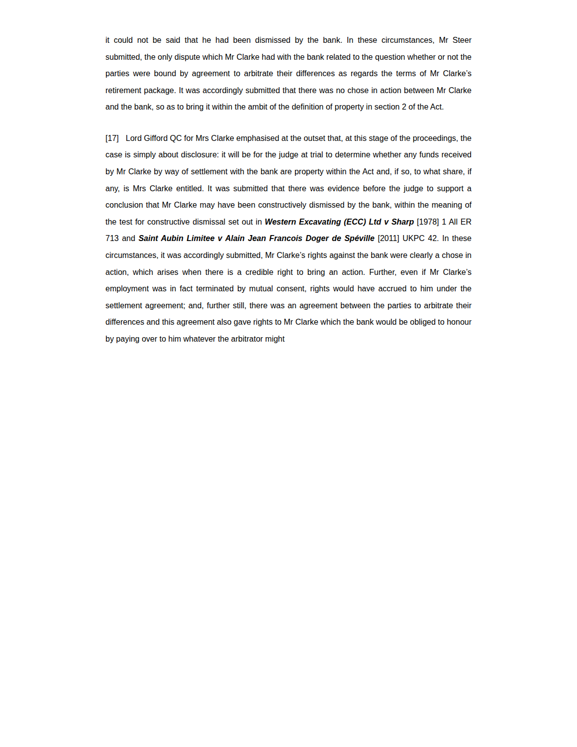it could not be said that he had been dismissed by the bank. In these circumstances, Mr Steer submitted, the only dispute which Mr Clarke had with the bank related to the question whether or not the parties were bound by agreement to arbitrate their differences as regards the terms of Mr Clarke’s retirement package. It was accordingly submitted that there was no chose in action between Mr Clarke and the bank, so as to bring it within the ambit of the definition of property in section 2 of the Act.
[17] Lord Gifford QC for Mrs Clarke emphasised at the outset that, at this stage of the proceedings, the case is simply about disclosure: it will be for the judge at trial to determine whether any funds received by Mr Clarke by way of settlement with the bank are property within the Act and, if so, to what share, if any, is Mrs Clarke entitled. It was submitted that there was evidence before the judge to support a conclusion that Mr Clarke may have been constructively dismissed by the bank, within the meaning of the test for constructive dismissal set out in Western Excavating (ECC) Ltd v Sharp [1978] 1 All ER 713 and Saint Aubin Limitee v Alain Jean Francois Doger de Spéville [2011] UKPC 42. In these circumstances, it was accordingly submitted, Mr Clarke’s rights against the bank were clearly a chose in action, which arises when there is a credible right to bring an action. Further, even if Mr Clarke’s employment was in fact terminated by mutual consent, rights would have accrued to him under the settlement agreement; and, further still, there was an agreement between the parties to arbitrate their differences and this agreement also gave rights to Mr Clarke which the bank would be obliged to honour by paying over to him whatever the arbitrator might